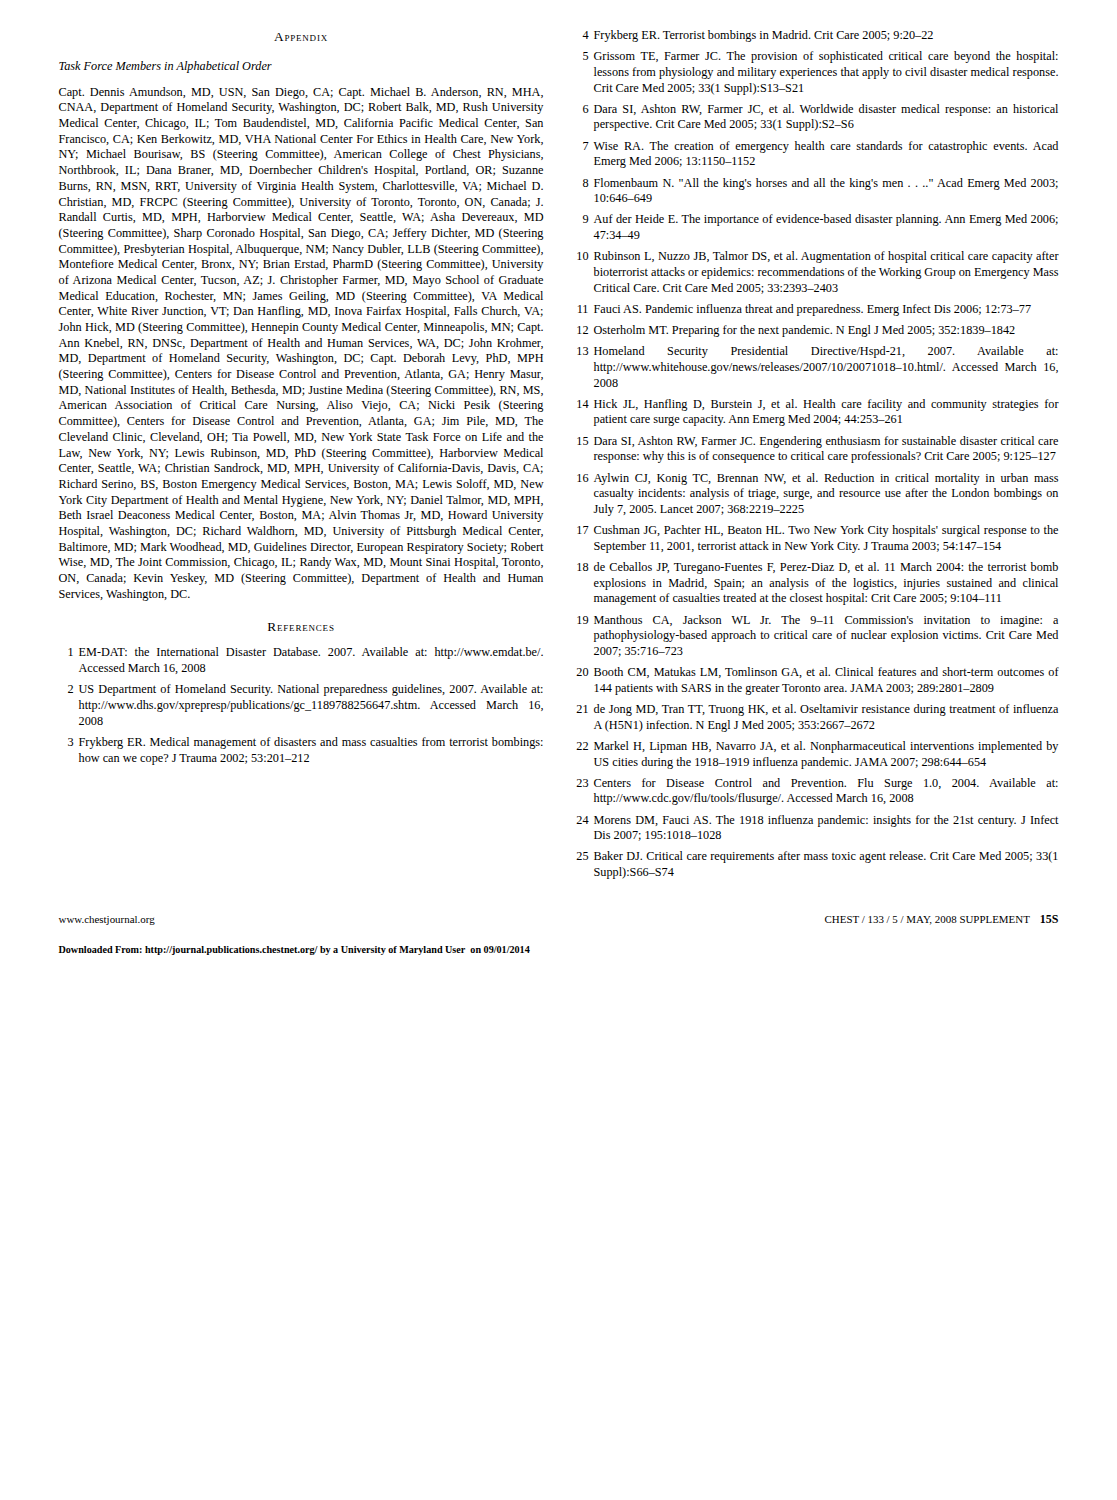Appendix
Task Force Members in Alphabetical Order
Capt. Dennis Amundson, MD, USN, San Diego, CA; Capt. Michael B. Anderson, RN, MHA, CNAA, Department of Homeland Security, Washington, DC; Robert Balk, MD, Rush University Medical Center, Chicago, IL; Tom Baudendistel, MD, California Pacific Medical Center, San Francisco, CA; Ken Berkowitz, MD, VHA National Center For Ethics in Health Care, New York, NY; Michael Bourisaw, BS (Steering Committee), American College of Chest Physicians, Northbrook, IL; Dana Braner, MD, Doernbecher Children's Hospital, Portland, OR; Suzanne Burns, RN, MSN, RRT, University of Virginia Health System, Charlottesville, VA; Michael D. Christian, MD, FRCPC (Steering Committee), University of Toronto, Toronto, ON, Canada; J. Randall Curtis, MD, MPH, Harborview Medical Center, Seattle, WA; Asha Devereaux, MD (Steering Committee), Sharp Coronado Hospital, San Diego, CA; Jeffery Dichter, MD (Steering Committee), Presbyterian Hospital, Albuquerque, NM; Nancy Dubler, LLB (Steering Committee), Montefiore Medical Center, Bronx, NY; Brian Erstad, PharmD (Steering Committee), University of Arizona Medical Center, Tucson, AZ; J. Christopher Farmer, MD, Mayo School of Graduate Medical Education, Rochester, MN; James Geiling, MD (Steering Committee), VA Medical Center, White River Junction, VT; Dan Hanfling, MD, Inova Fairfax Hospital, Falls Church, VA; John Hick, MD (Steering Committee), Hennepin County Medical Center, Minneapolis, MN; Capt. Ann Knebel, RN, DNSc, Department of Health and Human Services, WA, DC; John Krohmer, MD, Department of Homeland Security, Washington, DC; Capt. Deborah Levy, PhD, MPH (Steering Committee), Centers for Disease Control and Prevention, Atlanta, GA; Henry Masur, MD, National Institutes of Health, Bethesda, MD; Justine Medina (Steering Committee), RN, MS, American Association of Critical Care Nursing, Aliso Viejo, CA; Nicki Pesik (Steering Committee), Centers for Disease Control and Prevention, Atlanta, GA; Jim Pile, MD, The Cleveland Clinic, Cleveland, OH; Tia Powell, MD, New York State Task Force on Life and the Law, New York, NY; Lewis Rubinson, MD, PhD (Steering Committee), Harborview Medical Center, Seattle, WA; Christian Sandrock, MD, MPH, University of California-Davis, Davis, CA; Richard Serino, BS, Boston Emergency Medical Services, Boston, MA; Lewis Soloff, MD, New York City Department of Health and Mental Hygiene, New York, NY; Daniel Talmor, MD, MPH, Beth Israel Deaconess Medical Center, Boston, MA; Alvin Thomas Jr, MD, Howard University Hospital, Washington, DC; Richard Waldhorn, MD, University of Pittsburgh Medical Center, Baltimore, MD; Mark Woodhead, MD, Guidelines Director, European Respiratory Society; Robert Wise, MD, The Joint Commission, Chicago, IL; Randy Wax, MD, Mount Sinai Hospital, Toronto, ON, Canada; Kevin Yeskey, MD (Steering Committee), Department of Health and Human Services, Washington, DC.
References
EM-DAT: the International Disaster Database. 2007. Available at: http://www.emdat.be/. Accessed March 16, 2008
US Department of Homeland Security. National preparedness guidelines, 2007. Available at: http://www.dhs.gov/xprepresp/publications/gc_1189788256647.shtm. Accessed March 16, 2008
Frykberg ER. Medical management of disasters and mass casualties from terrorist bombings: how can we cope? J Trauma 2002; 53:201–212
Frykberg ER. Terrorist bombings in Madrid. Crit Care 2005; 9:20–22
Grissom TE, Farmer JC. The provision of sophisticated critical care beyond the hospital: lessons from physiology and military experiences that apply to civil disaster medical response. Crit Care Med 2005; 33(1 Suppl):S13–S21
Dara SI, Ashton RW, Farmer JC, et al. Worldwide disaster medical response: an historical perspective. Crit Care Med 2005; 33(1 Suppl):S2–S6
Wise RA. The creation of emergency health care standards for catastrophic events. Acad Emerg Med 2006; 13:1150–1152
Flomenbaum N. "All the king's horses and all the king's men . . .." Acad Emerg Med 2003; 10:646–649
Auf der Heide E. The importance of evidence-based disaster planning. Ann Emerg Med 2006; 47:34–49
Rubinson L, Nuzzo JB, Talmor DS, et al. Augmentation of hospital critical care capacity after bioterrorist attacks or epidemics: recommendations of the Working Group on Emergency Mass Critical Care. Crit Care Med 2005; 33:2393–2403
Fauci AS. Pandemic influenza threat and preparedness. Emerg Infect Dis 2006; 12:73–77
Osterholm MT. Preparing for the next pandemic. N Engl J Med 2005; 352:1839–1842
Homeland Security Presidential Directive/Hspd-21, 2007. Available at: http://www.whitehouse.gov/news/releases/2007/10/20071018–10.html/. Accessed March 16, 2008
Hick JL, Hanfling D, Burstein J, et al. Health care facility and community strategies for patient care surge capacity. Ann Emerg Med 2004; 44:253–261
Dara SI, Ashton RW, Farmer JC. Engendering enthusiasm for sustainable disaster critical care response: why this is of consequence to critical care professionals? Crit Care 2005; 9:125–127
Aylwin CJ, Konig TC, Brennan NW, et al. Reduction in critical mortality in urban mass casualty incidents: analysis of triage, surge, and resource use after the London bombings on July 7, 2005. Lancet 2007; 368:2219–2225
Cushman JG, Pachter HL, Beaton HL. Two New York City hospitals' surgical response to the September 11, 2001, terrorist attack in New York City. J Trauma 2003; 54:147–154
de Ceballos JP, Turegano-Fuentes F, Perez-Diaz D, et al. 11 March 2004: the terrorist bomb explosions in Madrid, Spain; an analysis of the logistics, injuries sustained and clinical management of casualties treated at the closest hospital: Crit Care 2005; 9:104–111
Manthous CA, Jackson WL Jr. The 9–11 Commission's invitation to imagine: a pathophysiology-based approach to critical care of nuclear explosion victims. Crit Care Med 2007; 35:716–723
Booth CM, Matukas LM, Tomlinson GA, et al. Clinical features and short-term outcomes of 144 patients with SARS in the greater Toronto area. JAMA 2003; 289:2801–2809
de Jong MD, Tran TT, Truong HK, et al. Oseltamivir resistance during treatment of influenza A (H5N1) infection. N Engl J Med 2005; 353:2667–2672
Markel H, Lipman HB, Navarro JA, et al. Nonpharmaceutical interventions implemented by US cities during the 1918–1919 influenza pandemic. JAMA 2007; 298:644–654
Centers for Disease Control and Prevention. Flu Surge 1.0, 2004. Available at: http://www.cdc.gov/flu/tools/flusurge/. Accessed March 16, 2008
Morens DM, Fauci AS. The 1918 influenza pandemic: insights for the 21st century. J Infect Dis 2007; 195:1018–1028
Baker DJ. Critical care requirements after mass toxic agent release. Crit Care Med 2005; 33(1 Suppl):S66–S74
www.chestjournal.org
CHEST / 133 / 5 / MAY, 2008 SUPPLEMENT15S
Downloaded From: http://journal.publications.chestnet.org/ by a University of Maryland User on 09/01/2014